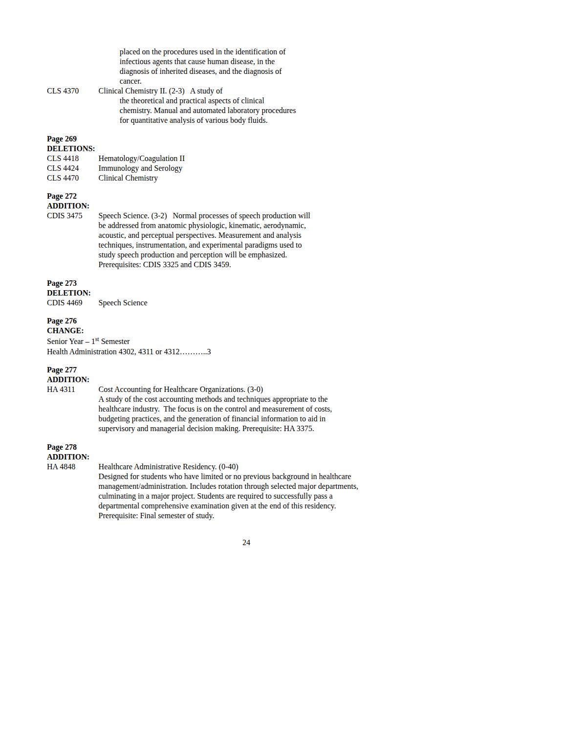placed on the procedures used in the identification of
infectious agents that cause human disease, in the
diagnosis of inherited diseases, and the diagnosis of
cancer.
CLS 4370 Clinical Chemistry II. (2-3) A study of
the theoretical and practical aspects of clinical
chemistry. Manual and automated laboratory procedures
for quantitative analysis of various body fluids.
Page 269
DELETIONS:
CLS 4418 Hematology/Coagulation II
CLS 4424 Immunology and Serology
CLS 4470 Clinical Chemistry
Page 272
ADDITION:
CDIS 3475 Speech Science. (3-2) Normal processes of speech production will be addressed from anatomic physiologic, kinematic, aerodynamic, acoustic, and perceptual perspectives. Measurement and analysis techniques, instrumentation, and experimental paradigms used to study speech production and perception will be emphasized. Prerequisites: CDIS 3325 and CDIS 3459.
Page 273
DELETION:
CDIS 4469 Speech Science
Page 276
CHANGE:
Senior Year – 1st Semester
Health Administration 4302, 4311 or 4312………..3
Page 277
ADDITION:
HA 4311 Cost Accounting for Healthcare Organizations. (3-0)
A study of the cost accounting methods and techniques appropriate to the healthcare industry. The focus is on the control and measurement of costs, budgeting practices, and the generation of financial information to aid in supervisory and managerial decision making. Prerequisite: HA 3375.
Page 278
ADDITION:
HA 4848 Healthcare Administrative Residency. (0-40)
Designed for students who have limited or no previous background in healthcare management/administration. Includes rotation through selected major departments, culminating in a major project. Students are required to successfully pass a departmental comprehensive examination given at the end of this residency. Prerequisite: Final semester of study.
24